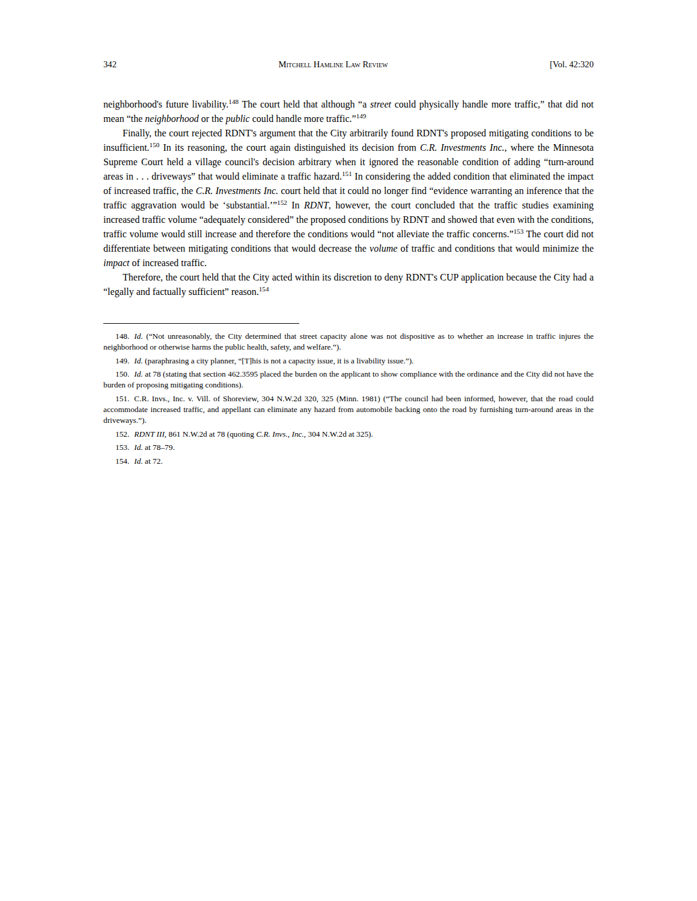342 Mitchell Hamline Law Review [Vol. 42:320
neighborhood's future livability.148 The court held that although “a street could physically handle more traffic,” that did not mean “the neighborhood or the public could handle more traffic.”149
Finally, the court rejected RDNT's argument that the City arbitrarily found RDNT's proposed mitigating conditions to be insufficient.150 In its reasoning, the court again distinguished its decision from C.R. Investments Inc., where the Minnesota Supreme Court held a village council's decision arbitrary when it ignored the reasonable condition of adding “turn-around areas in . . . driveways” that would eliminate a traffic hazard.151 In considering the added condition that eliminated the impact of increased traffic, the C.R. Investments Inc. court held that it could no longer find “evidence warranting an inference that the traffic aggravation would be ‘substantial.’”152 In RDNT, however, the court concluded that the traffic studies examining increased traffic volume “adequately considered” the proposed conditions by RDNT and showed that even with the conditions, traffic volume would still increase and therefore the conditions would “not alleviate the traffic concerns.”153 The court did not differentiate between mitigating conditions that would decrease the volume of traffic and conditions that would minimize the impact of increased traffic.
Therefore, the court held that the City acted within its discretion to deny RDNT's CUP application because the City had a “legally and factually sufficient” reason.154
Id. (“Not unreasonably, the City determined that street capacity alone was not dispositive as to whether an increase in traffic injures the neighborhood or otherwise harms the public health, safety, and welfare.”).
Id. (paraphrasing a city planner, “[T]his is not a capacity issue, it is a livability issue.”).
Id. at 78 (stating that section 462.3595 placed the burden on the applicant to show compliance with the ordinance and the City did not have the burden of proposing mitigating conditions).
C.R. Invs., Inc. v. Vill. of Shoreview, 304 N.W.2d 320, 325 (Minn. 1981) (“The council had been informed, however, that the road could accommodate increased traffic, and appellant can eliminate any hazard from automobile backing onto the road by furnishing turn-around areas in the driveways.”).
RDNT III, 861 N.W.2d at 78 (quoting C.R. Invs., Inc., 304 N.W.2d at 325).
Id. at 78–79.
Id. at 72.